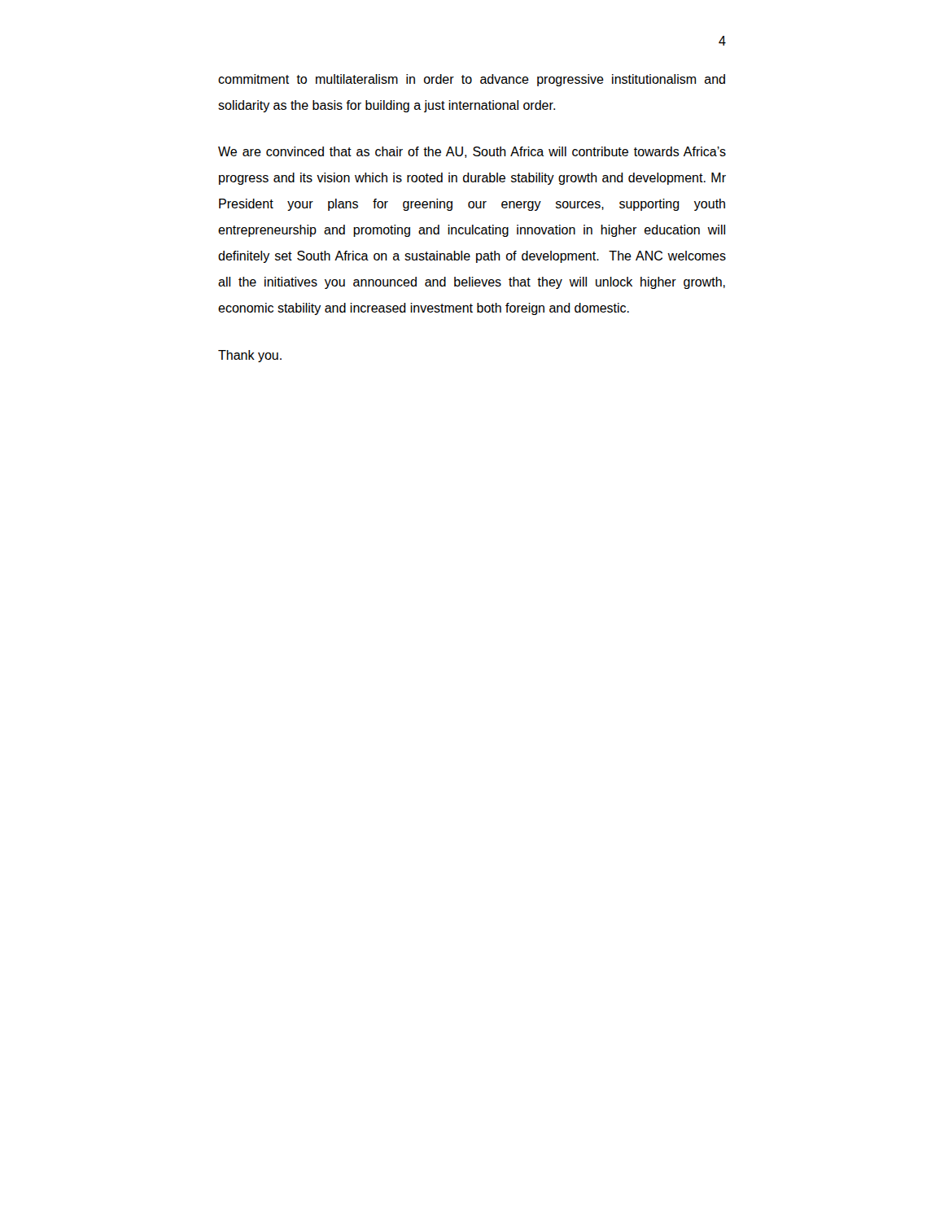4
commitment to multilateralism in order to advance progressive institutionalism and solidarity as the basis for building a just international order.
We are convinced that as chair of the AU, South Africa will contribute towards Africa’s progress and its vision which is rooted in durable stability growth and development. Mr President your plans for greening our energy sources, supporting youth entrepreneurship and promoting and inculcating innovation in higher education will definitely set South Africa on a sustainable path of development. The ANC welcomes all the initiatives you announced and believes that they will unlock higher growth, economic stability and increased investment both foreign and domestic.
Thank you.